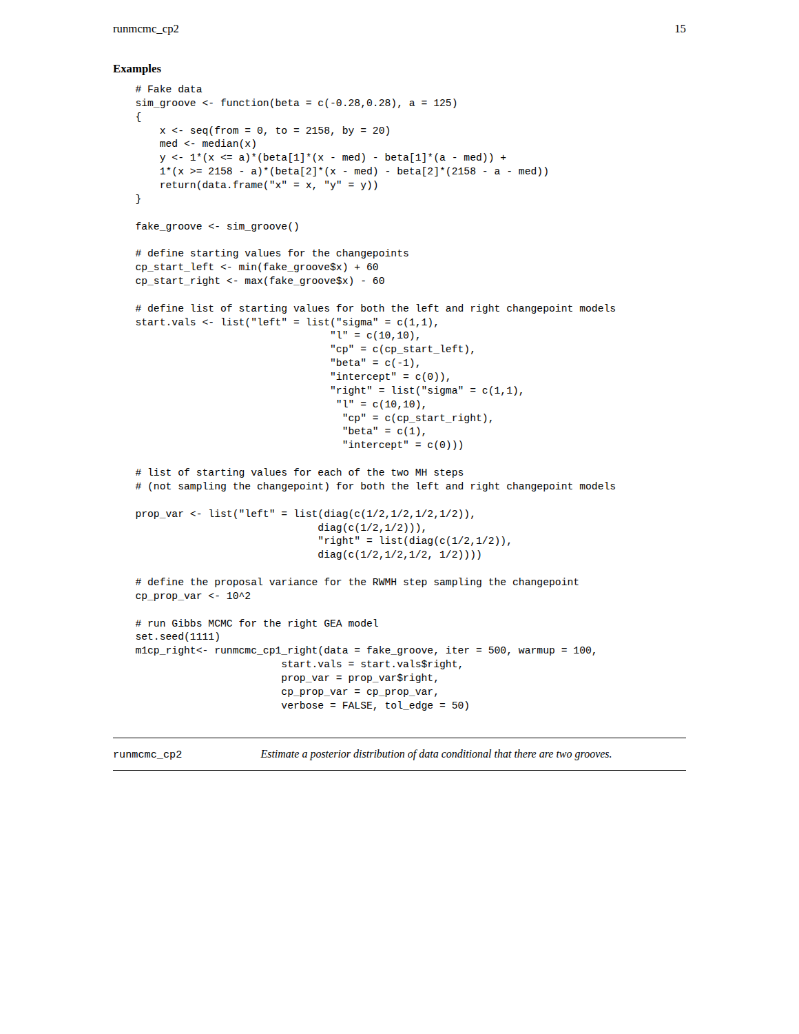runmcmc_cp2 15
Examples
# Fake data
sim_groove <- function(beta = c(-0.28,0.28), a = 125)
{
    x <- seq(from = 0, to = 2158, by = 20)
    med <- median(x)
    y <- 1*(x <= a)*(beta[1]*(x - med) - beta[1]*(a - med)) +
    1*(x >= 2158 - a)*(beta[2]*(x - med) - beta[2]*(2158 - a - med))
    return(data.frame("x" = x, "y" = y))
}

fake_groove <- sim_groove()

# define starting values for the changepoints
cp_start_left <- min(fake_groove$x) + 60
cp_start_right <- max(fake_groove$x) - 60

# define list of starting values for both the left and right changepoint models
start.vals <- list("left" = list("sigma" = c(1,1),
                                "l" = c(10,10),
                                "cp" = c(cp_start_left),
                                "beta" = c(-1),
                                "intercept" = c(0)),
                                "right" = list("sigma" = c(1,1),
                                 "l" = c(10,10),
                                  "cp" = c(cp_start_right),
                                  "beta" = c(1),
                                  "intercept" = c(0)))

# list of starting values for each of the two MH steps
# (not sampling the changepoint) for both the left and right changepoint models

prop_var <- list("left" = list(diag(c(1/2,1/2,1/2,1/2)),
                              diag(c(1/2,1/2))),
                              "right" = list(diag(c(1/2,1/2)),
                              diag(c(1/2,1/2,1/2, 1/2))))

# define the proposal variance for the RWMH step sampling the changepoint
cp_prop_var <- 10^2

# run Gibbs MCMC for the right GEA model
set.seed(1111)
m1cp_right<- runmcmc_cp1_right(data = fake_groove, iter = 500, warmup = 100,
                        start.vals = start.vals$right,
                        prop_var = prop_var$right,
                        cp_prop_var = cp_prop_var,
                        verbose = FALSE, tol_edge = 50)
runmcmc_cp2
Estimate a posterior distribution of data conditional that there are two grooves.